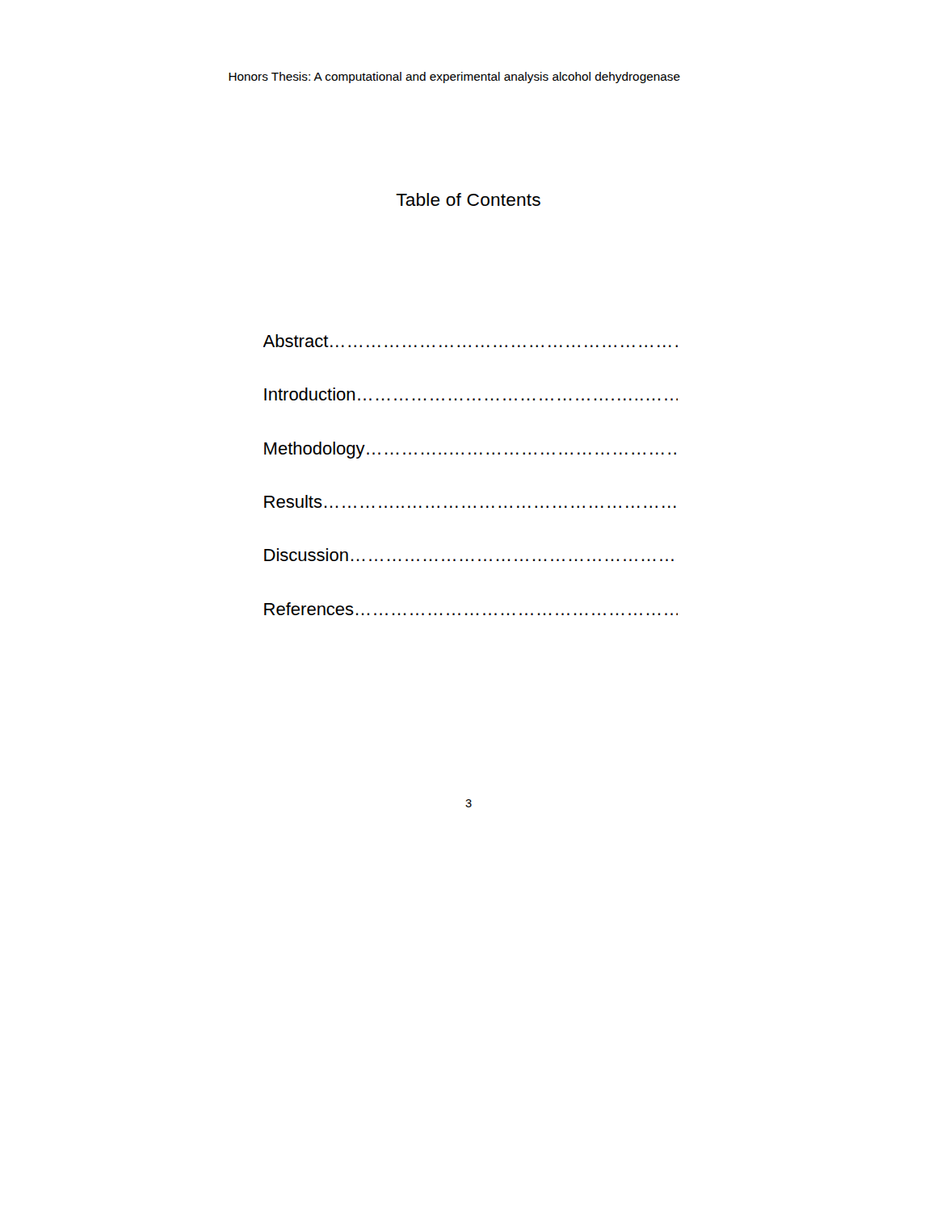Honors Thesis: A computational and experimental analysis alcohol dehydrogenase
Table of Contents
Abstract…………………………………………………….….page 4
Introduction…………………………………….…..……….……page 5
Methodology…………..……………………………………..page 9
Results…………..……………………………………….…… page 14
Discussion………………………………………………….page 22
References…………………………………………………..page 25
3